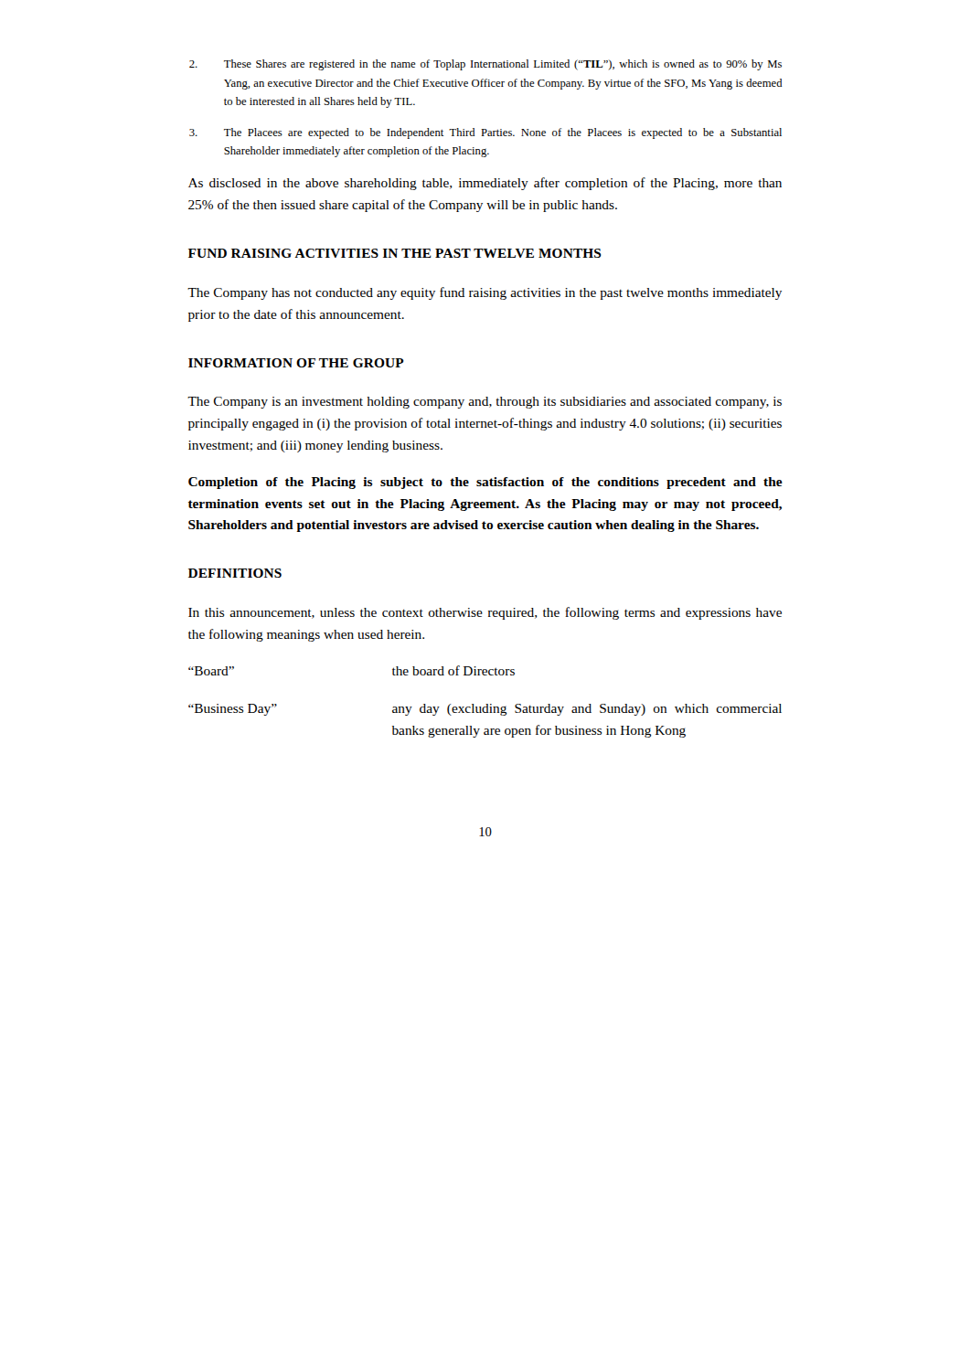2. These Shares are registered in the name of Toplap International Limited (“TIL”), which is owned as to 90% by Ms Yang, an executive Director and the Chief Executive Officer of the Company. By virtue of the SFO, Ms Yang is deemed to be interested in all Shares held by TIL.
3. The Placees are expected to be Independent Third Parties. None of the Placees is expected to be a Substantial Shareholder immediately after completion of the Placing.
As disclosed in the above shareholding table, immediately after completion of the Placing, more than 25% of the then issued share capital of the Company will be in public hands.
Fund Raising Activities in the Past Twelve Months
The Company has not conducted any equity fund raising activities in the past twelve months immediately prior to the date of this announcement.
Information of the Group
The Company is an investment holding company and, through its subsidiaries and associated company, is principally engaged in (i) the provision of total internet-of-things and industry 4.0 solutions; (ii) securities investment; and (iii) money lending business.
Completion of the Placing is subject to the satisfaction of the conditions precedent and the termination events set out in the Placing Agreement. As the Placing may or may not proceed, Shareholders and potential investors are advised to exercise caution when dealing in the Shares.
Definitions
In this announcement, unless the context otherwise required, the following terms and expressions have the following meanings when used herein.
| “Board” | the board of Directors |
| “Business Day” | any day (excluding Saturday and Sunday) on which commercial banks generally are open for business in Hong Kong |
10